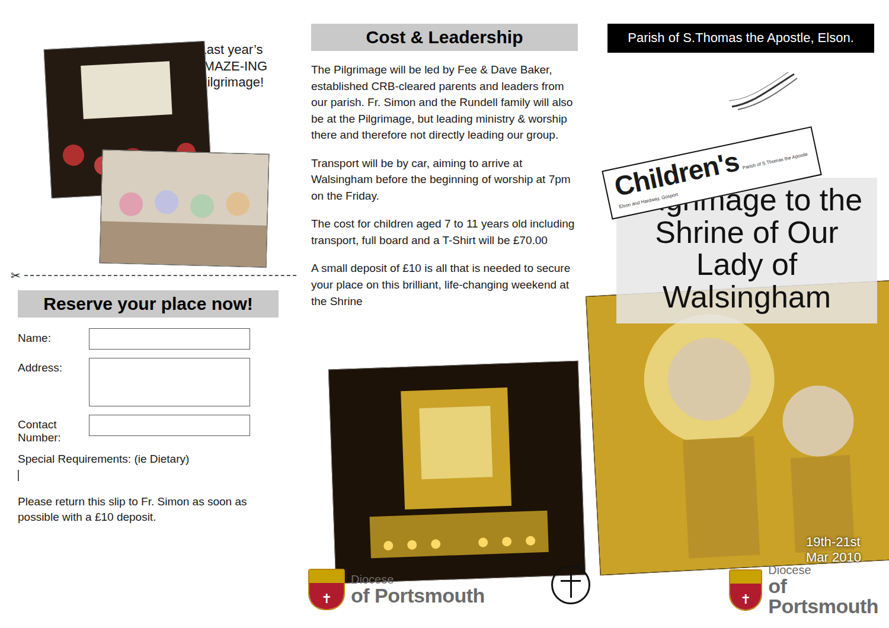Last year’s AMAZE-ING Pilgrimage!
✂
Reserve your place now!
Name:
Address:
Contact Number:
Special Requirements: (ie Dietary)
Please return this slip to Fr. Simon as soon as possible with a £10 deposit.
Cost & Leadership
The Pilgrimage will be led by Fee & Dave Baker, established CRB-cleared parents and leaders from our parish. Fr. Simon and the Rundell family will also be at the Pilgrimage, but leading ministry & worship there and therefore not directly leading our group.
Transport will be by car, aiming to arrive at Walsingham before the beginning of worship at 7pm on the Friday.
The cost for children aged 7 to 11 years old including transport, full board and a T-Shirt will be £70.00
A small deposit of £10 is all that is needed to secure your place on this brilliant, life-changing weekend at the Shrine
✝ Diocese of Portsmouth
Parish of S.Thomas the Apostle, Elson.
Children's Parish of S.Thomas the Apostle
Elson and Hardway, Gosport
Pilgrimage to the Shrine of Our Lady of Walsingham
19th-21st
Mar 2010
✝ Diocese of Portsmouth